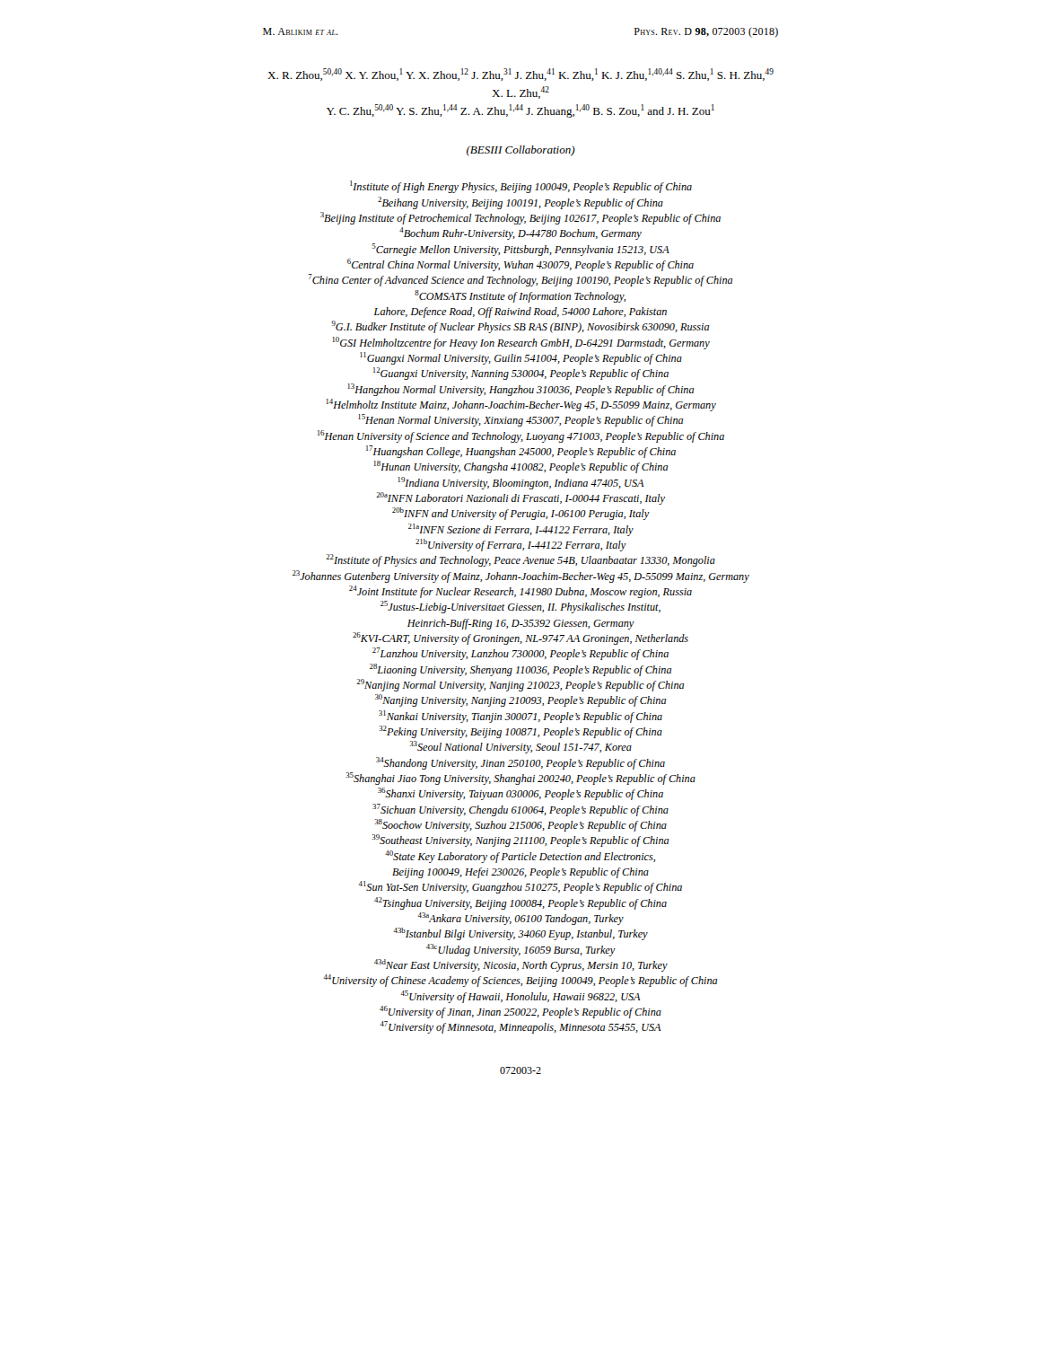M. Ablikim et al.
Phys. Rev. D 98, 072003 (2018)
X. R. Zhou,50,40 X. Y. Zhou,1 Y. X. Zhou,12 J. Zhu,31 J. Zhu,41 K. Zhu,1 K. J. Zhu,1,40,44 S. Zhu,1 S. H. Zhu,49 X. L. Zhu,42
Y. C. Zhu,50,40 Y. S. Zhu,1,44 Z. A. Zhu,1,44 J. Zhuang,1,40 B. S. Zou,1 and J. H. Zou1
(BESIII Collaboration)
1Institute of High Energy Physics, Beijing 100049, People’s Republic of China
2Beihang University, Beijing 100191, People’s Republic of China
3Beijing Institute of Petrochemical Technology, Beijing 102617, People’s Republic of China
4Bochum Ruhr-University, D-44780 Bochum, Germany
5Carnegie Mellon University, Pittsburgh, Pennsylvania 15213, USA
6Central China Normal University, Wuhan 430079, People’s Republic of China
7China Center of Advanced Science and Technology, Beijing 100190, People’s Republic of China
8COMSATS Institute of Information Technology, Lahore, Defence Road, Off Raiwind Road, 54000 Lahore, Pakistan
9G.I. Budker Institute of Nuclear Physics SB RAS (BINP), Novosibirsk 630090, Russia
10GSI Helmholtzcentre for Heavy Ion Research GmbH, D-64291 Darmstadt, Germany
11Guangxi Normal University, Guilin 541004, People’s Republic of China
12Guangxi University, Nanning 530004, People’s Republic of China
13Hangzhou Normal University, Hangzhou 310036, People’s Republic of China
14Helmholtz Institute Mainz, Johann-Joachim-Becher-Weg 45, D-55099 Mainz, Germany
15Henan Normal University, Xinxiang 453007, People’s Republic of China
16Henan University of Science and Technology, Luoyang 471003, People’s Republic of China
17Huangshan College, Huangshan 245000, People’s Republic of China
18Hunan University, Changsha 410082, People’s Republic of China
19Indiana University, Bloomington, Indiana 47405, USA
20aINFN Laboratori Nazionali di Frascati, I-00044 Frascati, Italy
20bINFN and University of Perugia, I-06100 Perugia, Italy
21aINFN Sezione di Ferrara, I-44122 Ferrara, Italy
21bUniversity of Ferrara, I-44122 Ferrara, Italy
22Institute of Physics and Technology, Peace Avenue 54B, Ulaanbaatar 13330, Mongolia
23Johannes Gutenberg University of Mainz, Johann-Joachim-Becher-Weg 45, D-55099 Mainz, Germany
24Joint Institute for Nuclear Research, 141980 Dubna, Moscow region, Russia
25Justus-Liebig-Universitaet Giessen, II. Physikalisches Institut, Heinrich-Buff-Ring 16, D-35392 Giessen, Germany
26KVI-CART, University of Groningen, NL-9747 AA Groningen, Netherlands
27Lanzhou University, Lanzhou 730000, People’s Republic of China
28Liaoning University, Shenyang 110036, People’s Republic of China
29Nanjing Normal University, Nanjing 210023, People’s Republic of China
30Nanjing University, Nanjing 210093, People’s Republic of China
31Nankai University, Tianjin 300071, People’s Republic of China
32Peking University, Beijing 100871, People’s Republic of China
33Seoul National University, Seoul 151-747, Korea
34Shandong University, Jinan 250100, People’s Republic of China
35Shanghai Jiao Tong University, Shanghai 200240, People’s Republic of China
36Shanxi University, Taiyuan 030006, People’s Republic of China
37Sichuan University, Chengdu 610064, People’s Republic of China
38Soochow University, Suzhou 215006, People’s Republic of China
39Southeast University, Nanjing 211100, People’s Republic of China
40State Key Laboratory of Particle Detection and Electronics, Beijing 100049, Hefei 230026, People’s Republic of China
41Sun Yat-Sen University, Guangzhou 510275, People’s Republic of China
42Tsinghua University, Beijing 100084, People’s Republic of China
43aAnkara University, 06100 Tandogan, Turkey
43bIstanbul Bilgi University, 34060 Eyup, Istanbul, Turkey
43cUludag University, 16059 Bursa, Turkey
43dNear East University, Nicosia, North Cyprus, Mersin 10, Turkey
44University of Chinese Academy of Sciences, Beijing 100049, People’s Republic of China
45University of Hawaii, Honolulu, Hawaii 96822, USA
46University of Jinan, Jinan 250022, People’s Republic of China
47University of Minnesota, Minneapolis, Minnesota 55455, USA
072003-2